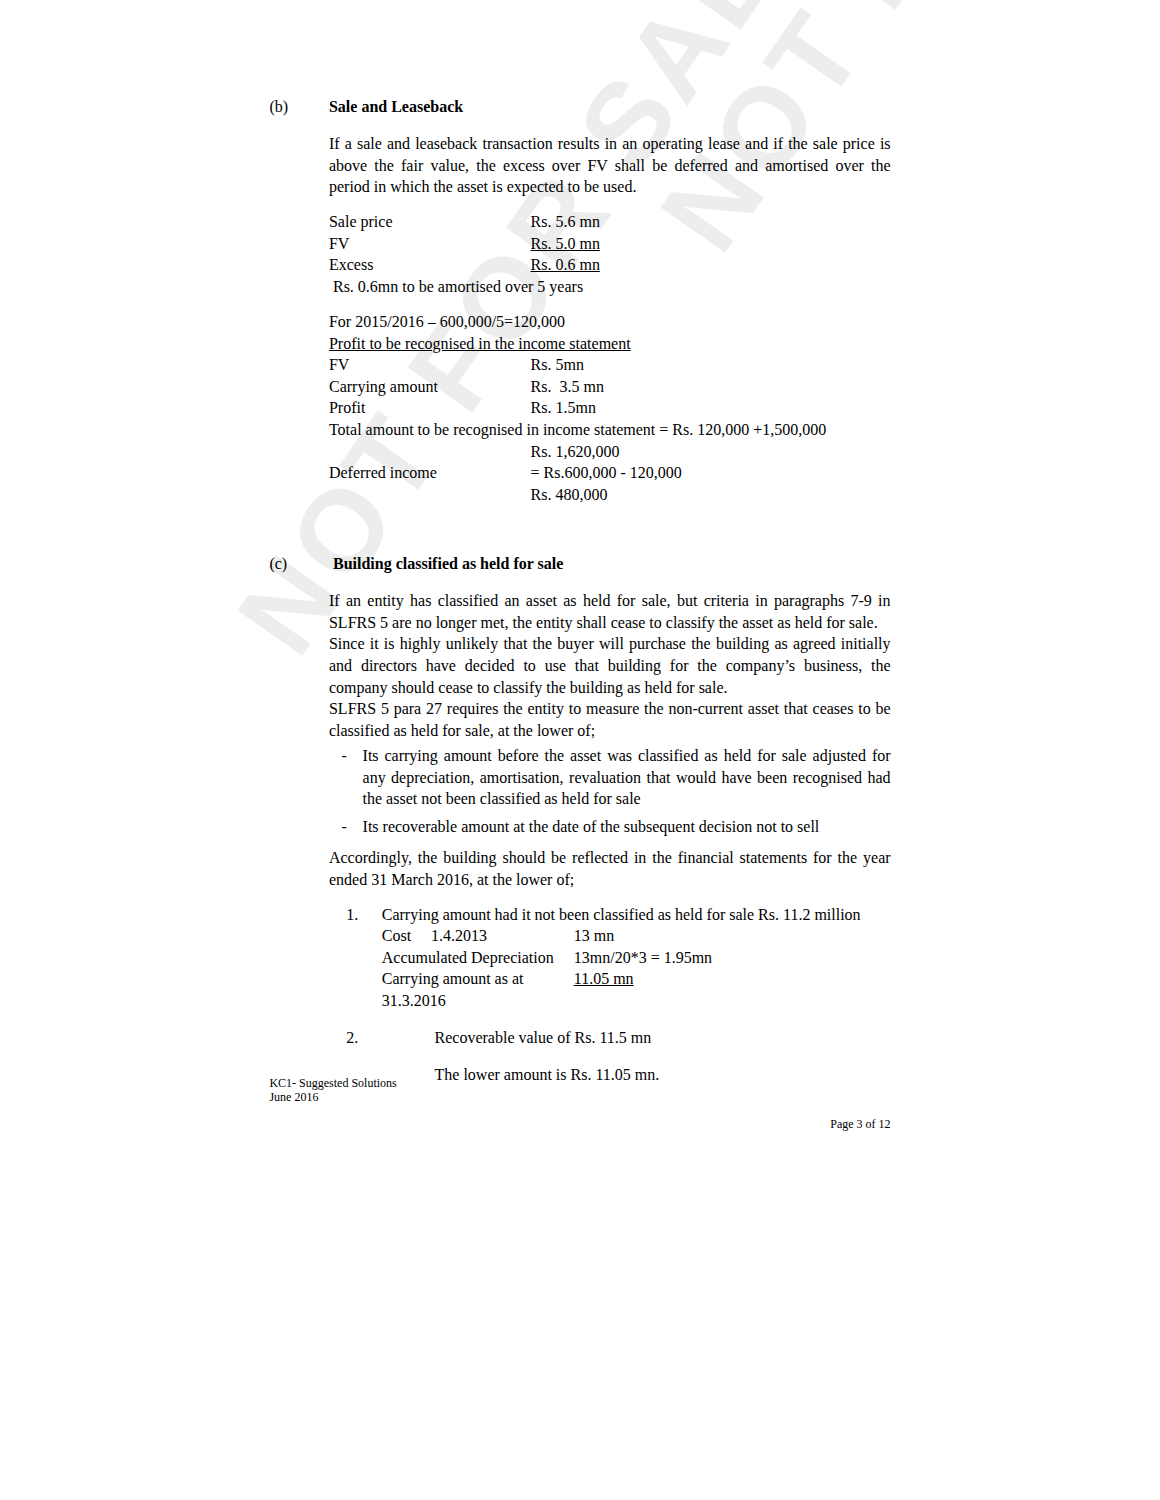NOT FOR SALE NOT FOR SALE
(b)
Sale and Leaseback
If a sale and leaseback transaction results in an operating lease and if the sale price is above the fair value, the excess over FV shall be deferred and amortised over the period in which the asset is expected to be used.
Sale price
Rs. 5.6 mn
FV
Rs. 5.0 mn
Excess
Rs. 0.6 mn
Rs. 0.6mn to be amortised over 5 years
For 2015/2016 – 600,000/5=120,000
Profit to be recognised in the income statement
FV
Rs. 5mn
Carrying amount
Rs. 3.5 mn
Profit
Rs. 1.5mn
Total amount to be recognised in income statement = Rs. 120,000 +1,500,000
Rs. 1,620,000
Deferred income
= Rs.600,000 - 120,000
Rs. 480,000
(c)
Building classified as held for sale
If an entity has classified an asset as held for sale, but criteria in paragraphs 7-9 in SLFRS 5 are no longer met, the entity shall cease to classify the asset as held for sale.
Since it is highly unlikely that the buyer will purchase the building as agreed initially and directors have decided to use that building for the company’s business, the company should cease to classify the building as held for sale.
SLFRS 5 para 27 requires the entity to measure the non-current asset that ceases to be classified as held for sale, at the lower of;
Its carrying amount before the asset was classified as held for sale adjusted for any depreciation, amortisation, revaluation that would have been recognised had the asset not been classified as held for sale
Its recoverable amount at the date of the subsequent decision not to sell
Accordingly, the building should be reflected in the financial statements for the year ended 31 March 2016, at the lower of;
Carrying amount had it not been classified as held for sale Rs. 11.2 million
Cost 1.4.2013
13 mn
Accumulated Depreciation
13mn/20*3 = 1.95mn
Carrying amount as at 31.3.2016
11.05 mn
Recoverable value of Rs. 11.5 mn
The lower amount is Rs. 11.05 mn.
KC1- Suggested Solutions
June 2016
Page 3 of 12